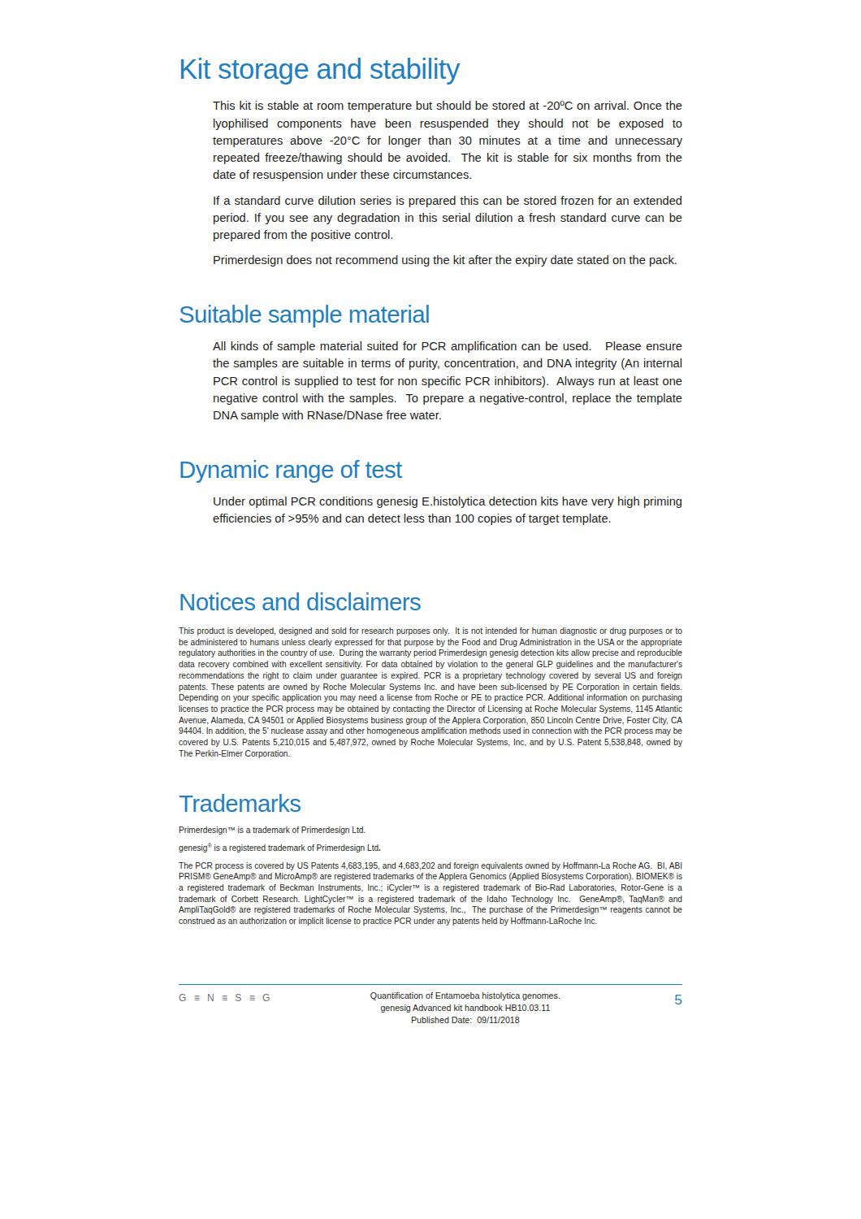Kit storage and stability
This kit is stable at room temperature but should be stored at -20ºC on arrival. Once the lyophilised components have been resuspended they should not be exposed to temperatures above -20°C for longer than 30 minutes at a time and unnecessary repeated freeze/thawing should be avoided. The kit is stable for six months from the date of resuspension under these circumstances.
If a standard curve dilution series is prepared this can be stored frozen for an extended period. If you see any degradation in this serial dilution a fresh standard curve can be prepared from the positive control.
Primerdesign does not recommend using the kit after the expiry date stated on the pack.
Suitable sample material
All kinds of sample material suited for PCR amplification can be used. Please ensure the samples are suitable in terms of purity, concentration, and DNA integrity (An internal PCR control is supplied to test for non specific PCR inhibitors). Always run at least one negative control with the samples. To prepare a negative-control, replace the template DNA sample with RNase/DNase free water.
Dynamic range of test
Under optimal PCR conditions genesig E.histolytica detection kits have very high priming efficiencies of >95% and can detect less than 100 copies of target template.
Notices and disclaimers
This product is developed, designed and sold for research purposes only. It is not intended for human diagnostic or drug purposes or to be administered to humans unless clearly expressed for that purpose by the Food and Drug Administration in the USA or the appropriate regulatory authorities in the country of use. During the warranty period Primerdesign genesig detection kits allow precise and reproducible data recovery combined with excellent sensitivity. For data obtained by violation to the general GLP guidelines and the manufacturer's recommendations the right to claim under guarantee is expired. PCR is a proprietary technology covered by several US and foreign patents. These patents are owned by Roche Molecular Systems Inc. and have been sub-licensed by PE Corporation in certain fields. Depending on your specific application you may need a license from Roche or PE to practice PCR. Additional information on purchasing licenses to practice the PCR process may be obtained by contacting the Director of Licensing at Roche Molecular Systems, 1145 Atlantic Avenue, Alameda, CA 94501 or Applied Biosystems business group of the Applera Corporation, 850 Lincoln Centre Drive, Foster City, CA 94404. In addition, the 5' nuclease assay and other homogeneous amplification methods used in connection with the PCR process may be covered by U.S. Patents 5,210,015 and 5,487,972, owned by Roche Molecular Systems, Inc, and by U.S. Patent 5,538,848, owned by The Perkin-Elmer Corporation.
Trademarks
Primerdesign™ is a trademark of Primerdesign Ltd.
genesig® is a registered trademark of Primerdesign Ltd.
The PCR process is covered by US Patents 4,683,195, and 4,683,202 and foreign equivalents owned by Hoffmann-La Roche AG. BI, ABI PRISM® GeneAmp® and MicroAmp® are registered trademarks of the Applera Genomics (Applied Biosystems Corporation). BIOMEK® is a registered trademark of Beckman Instruments, Inc.; iCycler™ is a registered trademark of Bio-Rad Laboratories, Rotor-Gene is a trademark of Corbett Research. LightCycler™ is a registered trademark of the Idaho Technology Inc. GeneAmp®, TaqMan® and AmpliTaqGold® are registered trademarks of Roche Molecular Systems, Inc., The purchase of the Primerdesign™ reagents cannot be construed as an authorization or implicit license to practice PCR under any patents held by Hoffmann-LaRoche Inc.
G ≡ N ≡ S ≡ G
Quantification of Entamoeba histolytica genomes.
genesig Advanced kit handbook HB10.03.11
Published Date: 09/11/2018
5